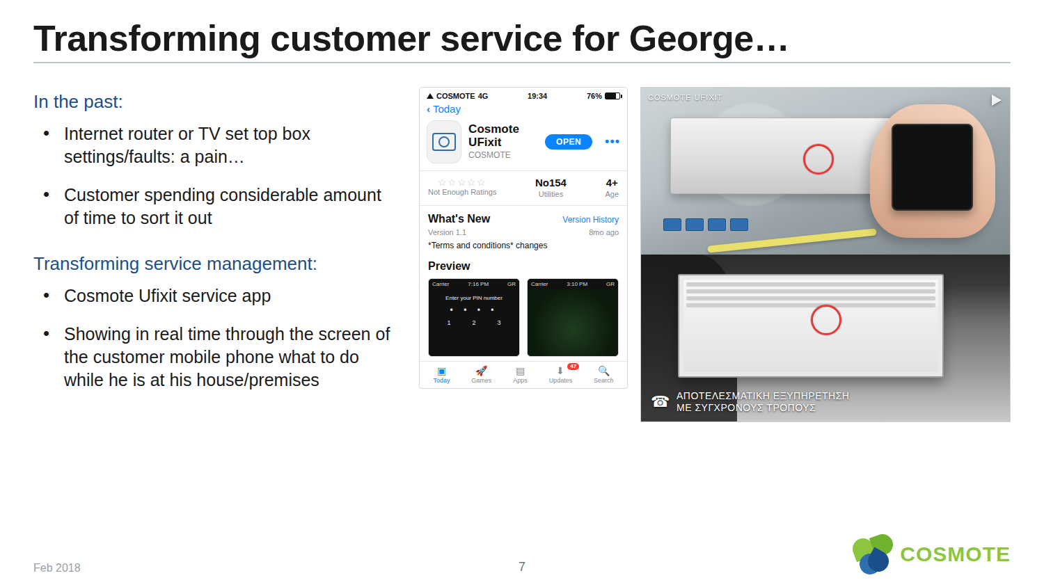Transforming customer service for George…
In the past:
Internet router or TV set top box settings/faults: a pain…
Customer spending considerable amount of time to sort it out
Transforming service management:
Cosmote Ufixit service app
Showing in real time through the screen of the customer mobile phone what to do while he is at his house/premises
COSMOTE 4G
19:34
76%
‹ Today
Cosmote UFixit
COSMOTE
OPEN
•••
☆☆☆☆☆
Not Enough Ratings
No154
Utilities
4+
Age
What's New
Version History
Version 1.1 8mo ago
*Terms and conditions* changes
Preview
Carrier 7:16 PM GR
Enter your PIN number
• • • •
123
Carrier 3:10 PM GR
▣Today
🚀Games
▤Apps
⬇Updates 47
🔍Search
COSMOTE UFIXIT
☎ ΑΠΟΤΕΛΕΣΜΑΤΙΚΗ ΕΞΥΠΗΡΕΤΗΣΗ
ΜΕ ΣΥΓΧΡΟΝΟΥΣ ΤΡΟΠΟΥΣ
Feb 2018
COSMOTE
7